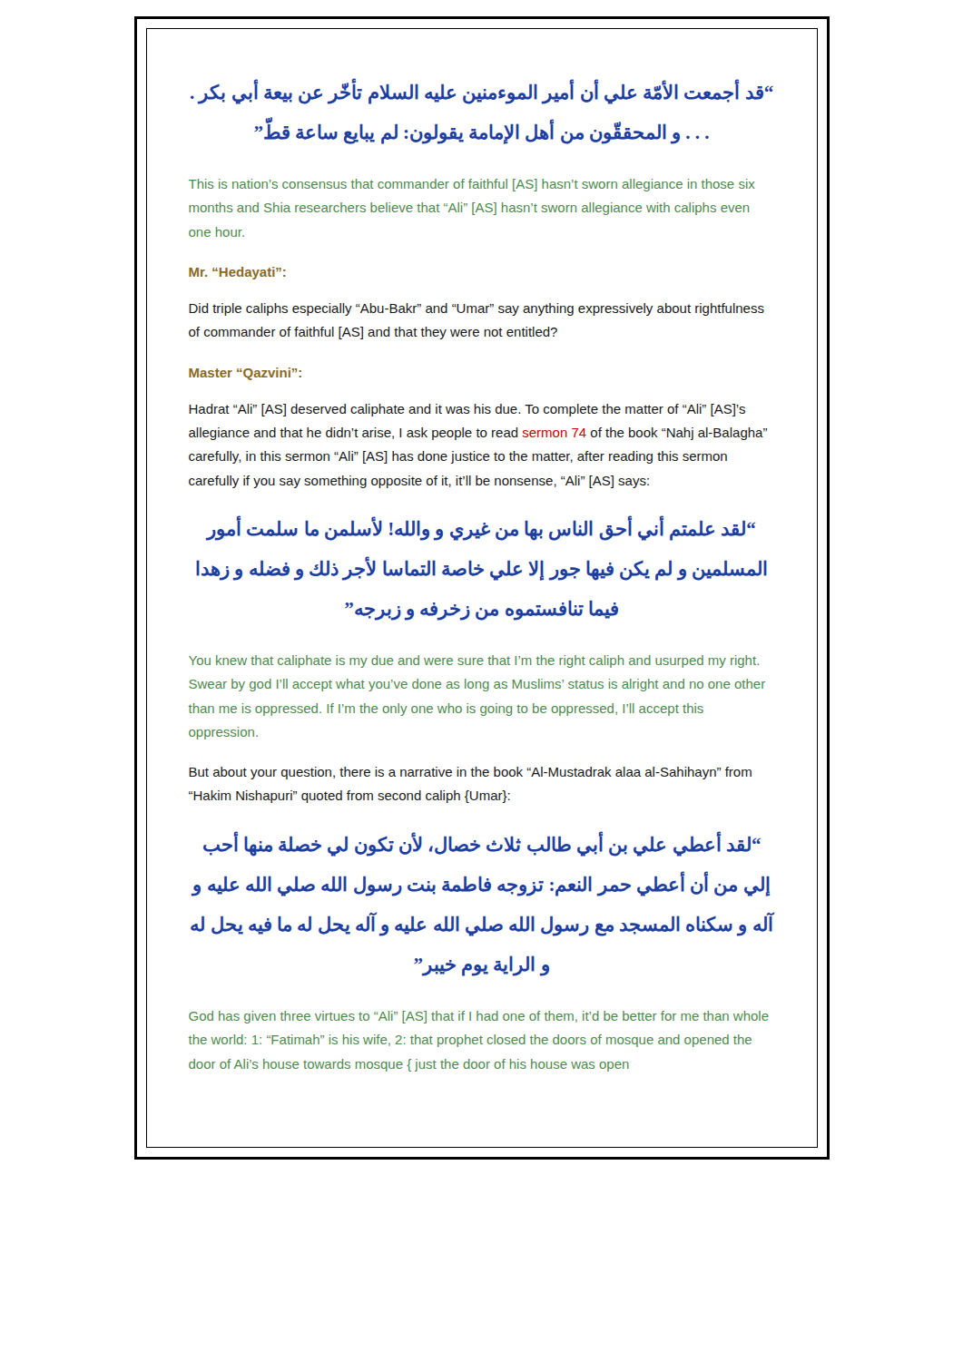“قد أجمعت الأمّة علي أن أمير الموءمنين عليه السلام تأخّر عن بيعة أبي بكر . . . . و المحققّون من أهل الإمامة يقولون: لم يبايع ساعة قطّ”
This is nation’s consensus that commander of faithful [AS] hasn’t sworn allegiance in those six months and Shia researchers believe that “Ali” [AS] hasn’t sworn allegiance with caliphs even one hour.
Mr. “Hedayati”:
Did triple caliphs especially “Abu-Bakr” and “Umar” say anything expressively about rightfulness of commander of faithful [AS] and that they were not entitled?
Master “Qazvini”:
Hadrat “Ali” [AS] deserved caliphate and it was his due. To complete the matter of “Ali” [AS]’s allegiance and that he didn’t arise, I ask people to read sermon 74 of the book “Nahj al-Balagha” carefully, in this sermon “Ali” [AS] has done justice to the matter, after reading this sermon carefully if you say something opposite of it, it’ll be nonsense, “Ali” [AS] says:
“لقد علمتم أني أحق الناس بها من غيري و والله! لأسلمن ما سلمت أمور المسلمين و لم يكن فيها جور إلا علي خاصة التماسا لأجر ذلك و فضله و زهدا فيما تنافستموه من زخرفه و زبرجه”
You knew that caliphate is my due and were sure that I’m the right caliph and usurped my right. Swear by god I’ll accept what you’ve done as long as Muslims’ status is alright and no one other than me is oppressed. If I’m the only one who is going to be oppressed, I’ll accept this oppression.
But about your question, there is a narrative in the book “Al-Mustadrak alaa al-Sahihayn” from “Hakim Nishapuri” quoted from second caliph {Umar}:
“لقد أعطي علي بن أبي طالب ثلاث خصال، لأن تكون لي خصلة منها أحب إلي من أن أعطي حمر النعم: تزوجه فاطمة بنت رسول الله صلي الله عليه و آله و سكناه المسجد مع رسول الله صلي الله عليه و آله يحل له ما فيه يحل له و الراية يوم خيبر”
God has given three virtues to “Ali” [AS] that if I had one of them, it’d be better for me than whole the world: 1: “Fatimah” is his wife, 2: that prophet closed the doors of mosque and opened the door of Ali’s house towards mosque { just the door of his house was open